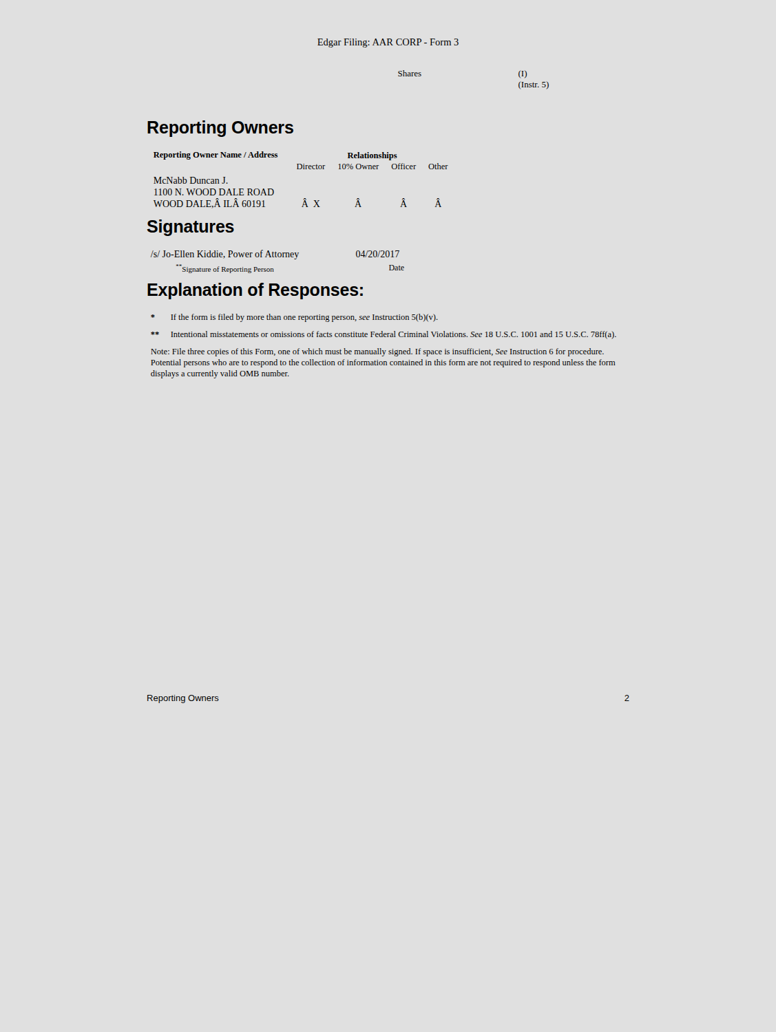Edgar Filing: AAR CORP - Form 3
Shares(I)
(Instr. 5)
Reporting Owners
| Reporting Owner Name / Address | Relationships |
| | Director | 10% Owner | Officer | Other |
| McNabb Duncan J. 1100 N. WOOD DALE ROAD WOOD DALE,Â ILÂ 60191 | Â X | Â | Â | Â |
Signatures
| /s/ Jo-Ellen Kiddie, Power of Attorney | 04/20/2017 |
| ** Signature of Reporting Person | Date |
Explanation of Responses:
*If the form is filed by more than one reporting person, see Instruction 5(b)(v).
**Intentional misstatements or omissions of facts constitute Federal Criminal Violations. See 18 U.S.C. 1001 and 15 U.S.C. 78ff(a).
Note: File three copies of this Form, one of which must be manually signed. If space is insufficient, See Instruction 6 for procedure.
Potential persons who are to respond to the collection of information contained in this form are not required to respond unless the form displays a currently valid OMB number.
Reporting Owners 2